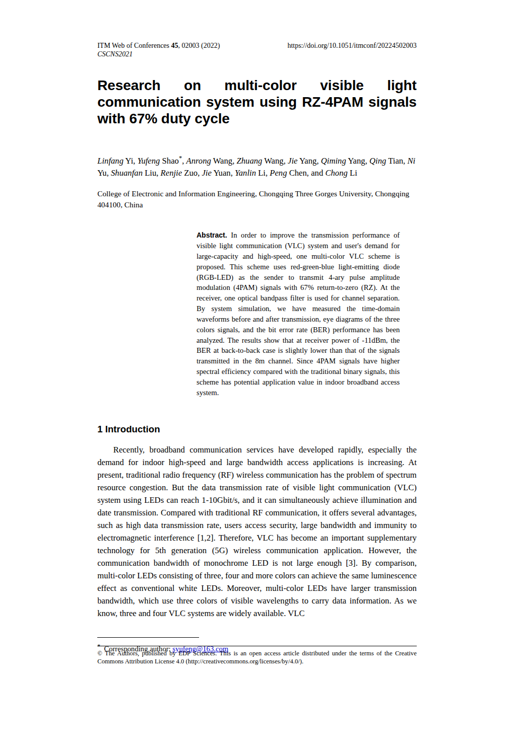ITM Web of Conferences 45, 02003 (2022)
CSCNS2021
https://doi.org/10.1051/itmconf/20224502003
Research on multi-color visible light communication system using RZ-4PAM signals with 67% duty cycle
Linfang Yi, Yufeng Shao*, Anrong Wang, Zhuang Wang, Jie Yang, Qiming Yang, Qing Tian, Ni Yu, Shuanfan Liu, Renjie Zuo, Jie Yuan, Yanlin Li, Peng Chen, and Chong Li
College of Electronic and Information Engineering, Chongqing Three Gorges University, Chongqing 404100, China
Abstract. In order to improve the transmission performance of visible light communication (VLC) system and user's demand for large-capacity and high-speed, one multi-color VLC scheme is proposed. This scheme uses red-green-blue light-emitting diode (RGB-LED) as the sender to transmit 4-ary pulse amplitude modulation (4PAM) signals with 67% return-to-zero (RZ). At the receiver, one optical bandpass filter is used for channel separation. By system simulation, we have measured the time-domain waveforms before and after transmission, eye diagrams of the three colors signals, and the bit error rate (BER) performance has been analyzed. The results show that at receiver power of -11dBm, the BER at back-to-back case is slightly lower than that of the signals transmitted in the 8m channel. Since 4PAM signals have higher spectral efficiency compared with the traditional binary signals, this scheme has potential application value in indoor broadband access system.
1 Introduction
Recently, broadband communication services have developed rapidly, especially the demand for indoor high-speed and large bandwidth access applications is increasing. At present, traditional radio frequency (RF) wireless communication has the problem of spectrum resource congestion. But the data transmission rate of visible light communication (VLC) system using LEDs can reach 1-10Gbit/s, and it can simultaneously achieve illumination and date transmission. Compared with traditional RF communication, it offers several advantages, such as high data transmission rate, users access security, large bandwidth and immunity to electromagnetic interference [1,2]. Therefore, VLC has become an important supplementary technology for 5th generation (5G) wireless communication application. However, the communication bandwidth of monochrome LED is not large enough [3]. By comparison, multi-color LEDs consisting of three, four and more colors can achieve the same luminescence effect as conventional white LEDs. Moreover, multi-color LEDs have larger transmission bandwidth, which use three colors of visible wavelengths to carry data information. As we know, three and four VLC systems are widely available. VLC
* Corresponding author: syufeng@163.com
© The Authors, published by EDP Sciences. This is an open access article distributed under the terms of the Creative Commons Attribution License 4.0 (http://creativecommons.org/licenses/by/4.0/).